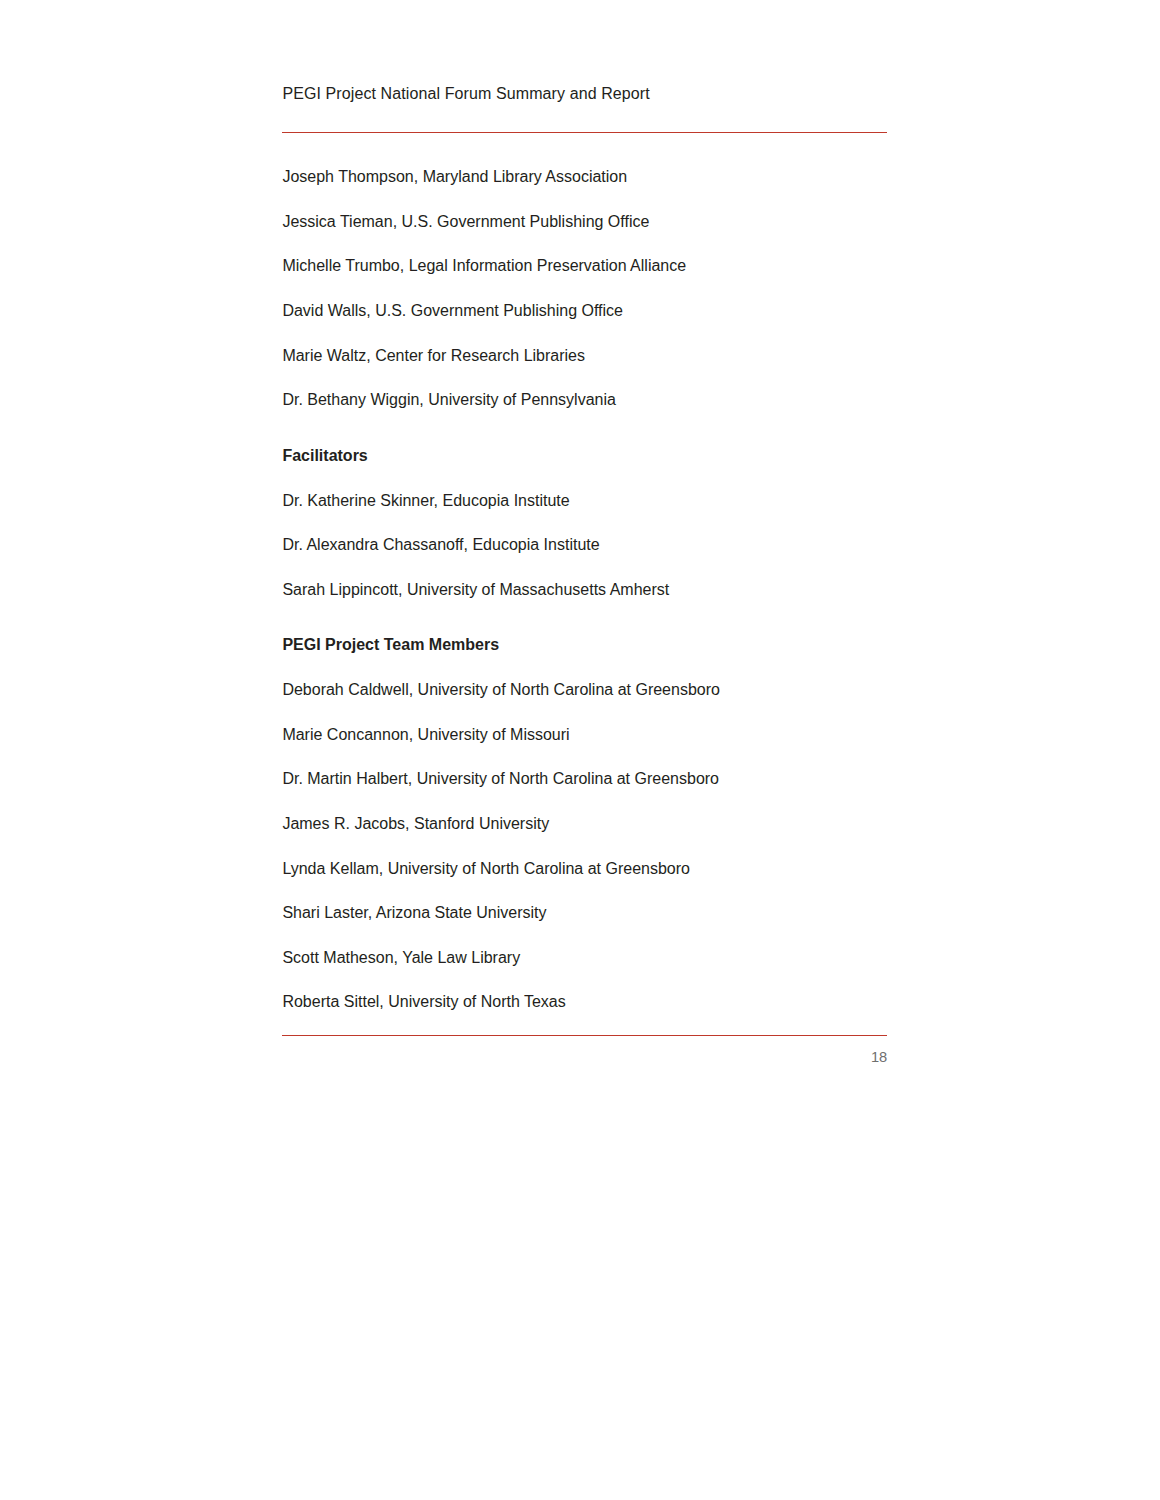PEGI Project National Forum Summary and Report
Joseph Thompson, Maryland Library Association
Jessica Tieman, U.S. Government Publishing Office
Michelle Trumbo, Legal Information Preservation Alliance
David Walls, U.S. Government Publishing Office
Marie Waltz, Center for Research Libraries
Dr. Bethany Wiggin, University of Pennsylvania
Facilitators
Dr. Katherine Skinner, Educopia Institute
Dr. Alexandra Chassanoff, Educopia Institute
Sarah Lippincott, University of Massachusetts Amherst
PEGI Project Team Members
Deborah Caldwell, University of North Carolina at Greensboro
Marie Concannon, University of Missouri
Dr. Martin Halbert, University of North Carolina at Greensboro
James R. Jacobs, Stanford University
Lynda Kellam, University of North Carolina at Greensboro
Shari Laster, Arizona State University
Scott Matheson, Yale Law Library
Roberta Sittel, University of North Texas
18